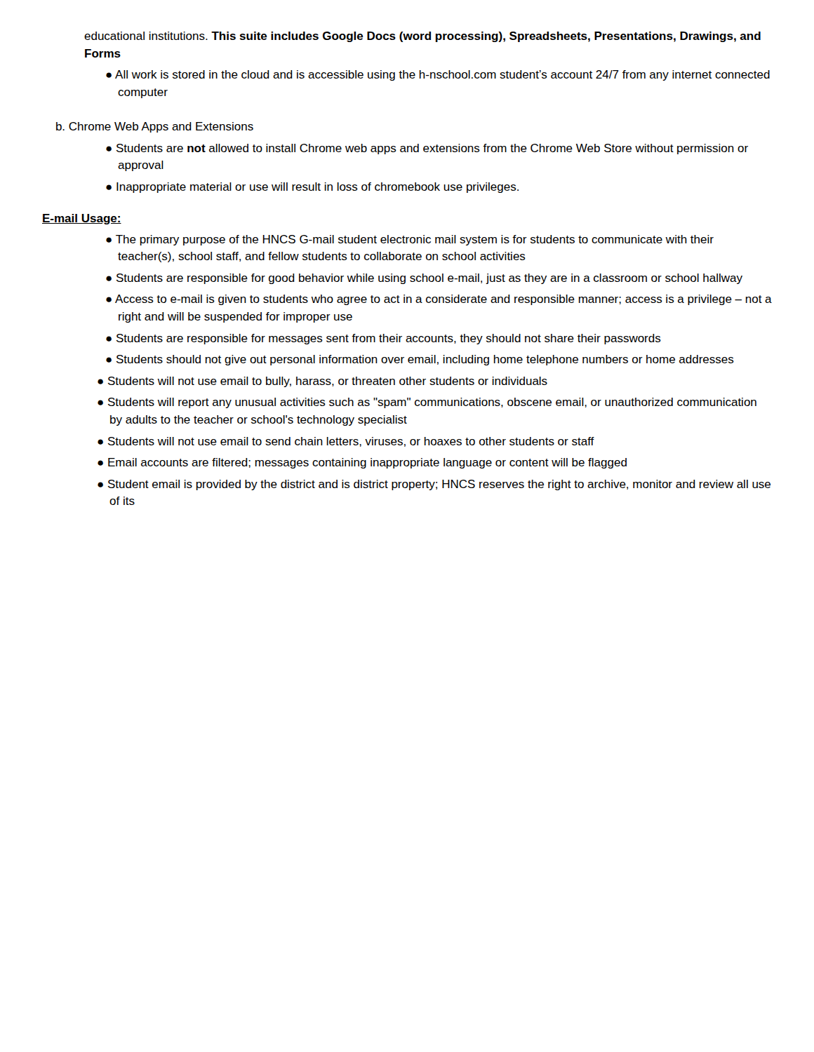educational institutions. This suite includes Google Docs (word processing), Spreadsheets, Presentations, Drawings, and Forms
● All work is stored in the cloud and is accessible using the h-nschool.com student’s account 24/7 from any internet connected computer
b. Chrome Web Apps and Extensions
● Students are not allowed to install Chrome web apps and extensions from the Chrome Web Store without permission or approval
● Inappropriate material or use will result in loss of chromebook use privileges.
E-mail Usage:
● The primary purpose of the HNCS G-mail student electronic mail system is for students to communicate with their teacher(s), school staff, and fellow students to collaborate on school activities
● Students are responsible for good behavior while using school e-mail, just as they are in a classroom or school hallway
● Access to e-mail is given to students who agree to act in a considerate and responsible manner; access is a privilege – not a right and will be suspended for improper use
● Students are responsible for messages sent from their accounts, they should not share their passwords
● Students should not give out personal information over email, including home telephone numbers or home addresses
● Students will not use email to bully, harass, or threaten other students or individuals
● Students will report any unusual activities such as "spam" communications, obscene email, or unauthorized communication by adults to the teacher or school's technology specialist
● Students will not use email to send chain letters, viruses, or hoaxes to other students or staff
● Email accounts are filtered; messages containing inappropriate language or content will be flagged
● Student email is provided by the district and is district property; HNCS reserves the right to archive, monitor and review all use of its